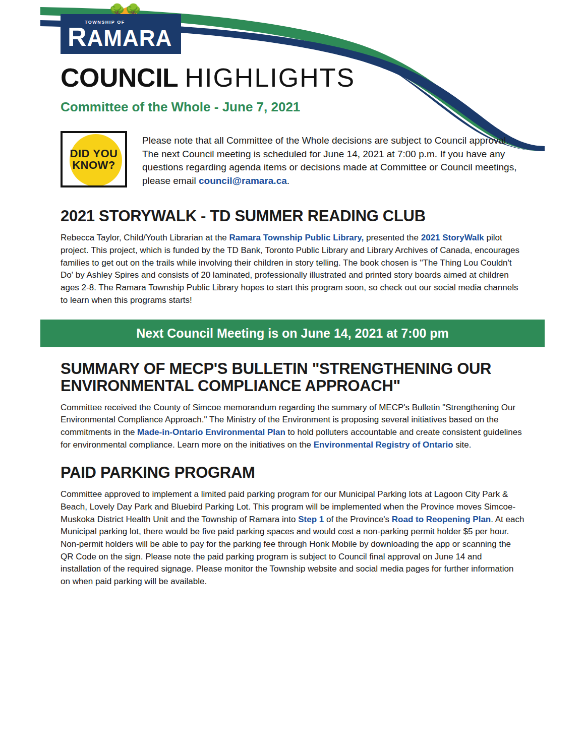🌳🌳
Township of RAMARA
COUNCIL HIGHLIGHTS
Committee of the Whole - June 7, 2021
DID YOU
KNOW?
Please note that all Committee of the Whole decisions are subject to Council approval. The next Council meeting is scheduled for June 14, 2021 at 7:00 p.m. If you have any questions regarding agenda items or decisions made at Committee or Council meetings, please email council@ramara.ca.
2021 STORYWALK - TD SUMMER READING CLUB
Rebecca Taylor, Child/Youth Librarian at the Ramara Township Public Library, presented the 2021 StoryWalk pilot project. This project, which is funded by the TD Bank, Toronto Public Library and Library Archives of Canada, encourages families to get out on the trails while involving their children in story telling. The book chosen is ''The Thing Lou Couldn't Do' by Ashley Spires and consists of 20 laminated, professionally illustrated and printed story boards aimed at children ages 2-8. The Ramara Township Public Library hopes to start this program soon, so check out our social media channels to learn when this programs starts!
Next Council Meeting is on June 14, 2021 at 7:00 pm
SUMMARY OF MECP'S BULLETIN "STRENGTHENING OUR ENVIRONMENTAL COMPLIANCE APPROACH"
Committee received the County of Simcoe memorandum regarding the summary of MECP's Bulletin "Strengthening Our Environmental Compliance Approach." The Ministry of the Environment is proposing several initiatives based on the commitments in the Made-in-Ontario Environmental Plan to hold polluters accountable and create consistent guidelines for environmental compliance. Learn more on the initiatives on the Environmental Registry of Ontario site.
PAID PARKING PROGRAM
Committee approved to implement a limited paid parking program for our Municipal Parking lots at Lagoon City Park & Beach, Lovely Day Park and Bluebird Parking Lot. This program will be implemented when the Province moves Simcoe-Muskoka District Health Unit and the Township of Ramara into Step 1 of the Province's Road to Reopening Plan. At each Municipal parking lot, there would be five paid parking spaces and would cost a non-parking permit holder $5 per hour. Non-permit holders will be able to pay for the parking fee through Honk Mobile by downloading the app or scanning the QR Code on the sign. Please note the paid parking program is subject to Council final approval on June 14 and installation of the required signage. Please monitor the Township website and social media pages for further information on when paid parking will be available.